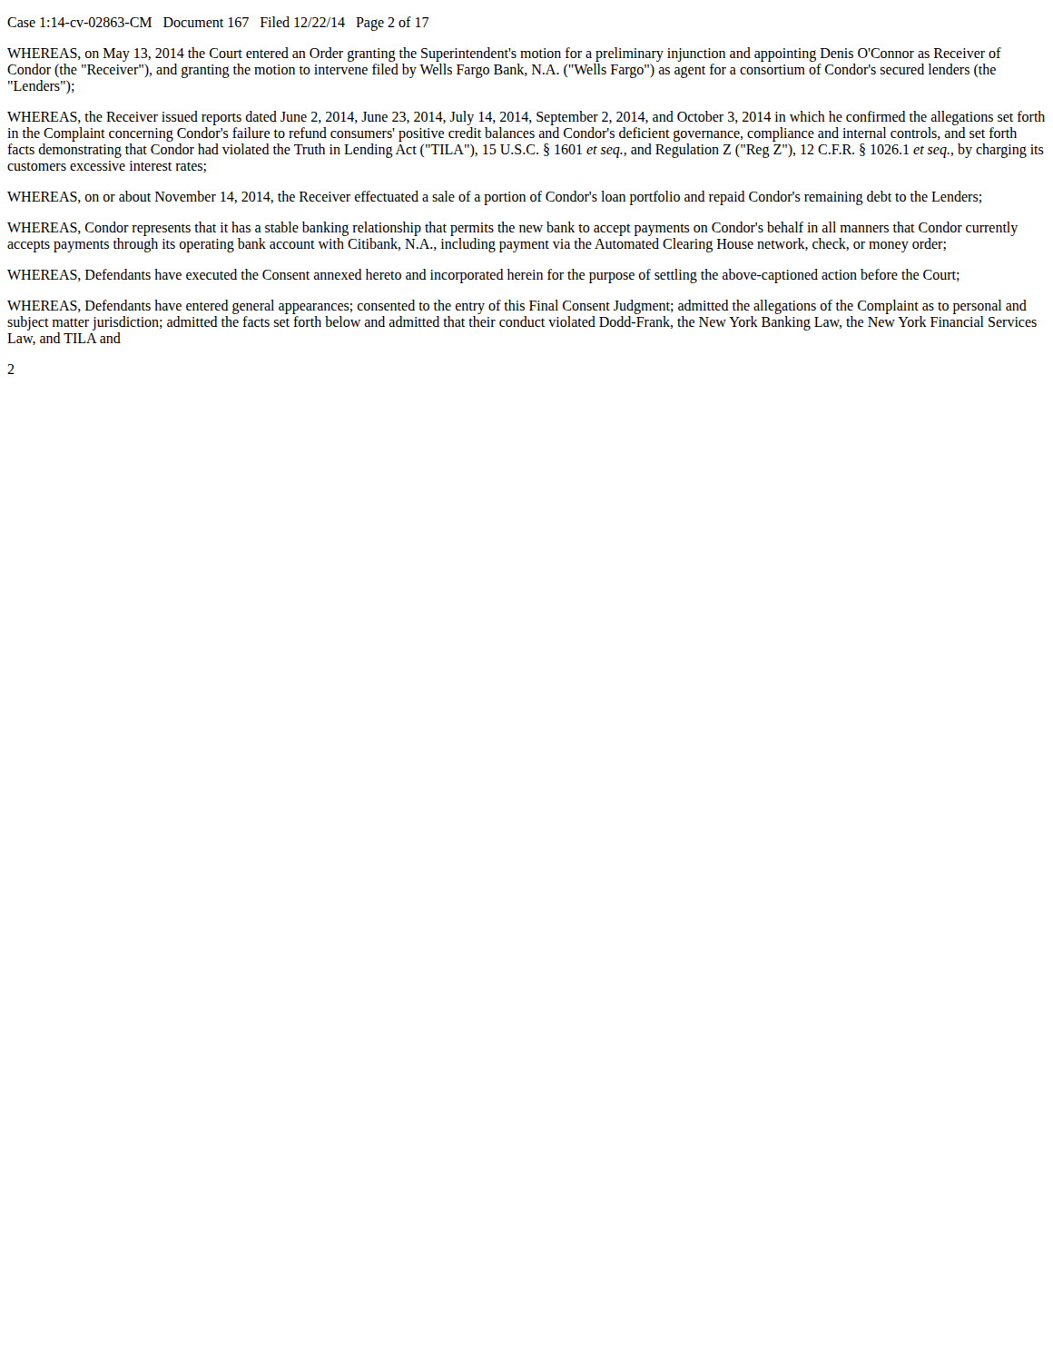Case 1:14-cv-02863-CM Document 167 Filed 12/22/14 Page 2 of 17
WHEREAS, on May 13, 2014 the Court entered an Order granting the Superintendent's motion for a preliminary injunction and appointing Denis O'Connor as Receiver of Condor (the "Receiver"), and granting the motion to intervene filed by Wells Fargo Bank, N.A. ("Wells Fargo") as agent for a consortium of Condor's secured lenders (the "Lenders");
WHEREAS, the Receiver issued reports dated June 2, 2014, June 23, 2014, July 14, 2014, September 2, 2014, and October 3, 2014 in which he confirmed the allegations set forth in the Complaint concerning Condor's failure to refund consumers' positive credit balances and Condor's deficient governance, compliance and internal controls, and set forth facts demonstrating that Condor had violated the Truth in Lending Act ("TILA"), 15 U.S.C. § 1601 et seq., and Regulation Z ("Reg Z"), 12 C.F.R. § 1026.1 et seq., by charging its customers excessive interest rates;
WHEREAS, on or about November 14, 2014, the Receiver effectuated a sale of a portion of Condor's loan portfolio and repaid Condor's remaining debt to the Lenders;
WHEREAS, Condor represents that it has a stable banking relationship that permits the new bank to accept payments on Condor's behalf in all manners that Condor currently accepts payments through its operating bank account with Citibank, N.A., including payment via the Automated Clearing House network, check, or money order;
WHEREAS, Defendants have executed the Consent annexed hereto and incorporated herein for the purpose of settling the above-captioned action before the Court;
WHEREAS, Defendants have entered general appearances; consented to the entry of this Final Consent Judgment; admitted the allegations of the Complaint as to personal and subject matter jurisdiction; admitted the facts set forth below and admitted that their conduct violated Dodd-Frank, the New York Banking Law, the New York Financial Services Law, and TILA and
2